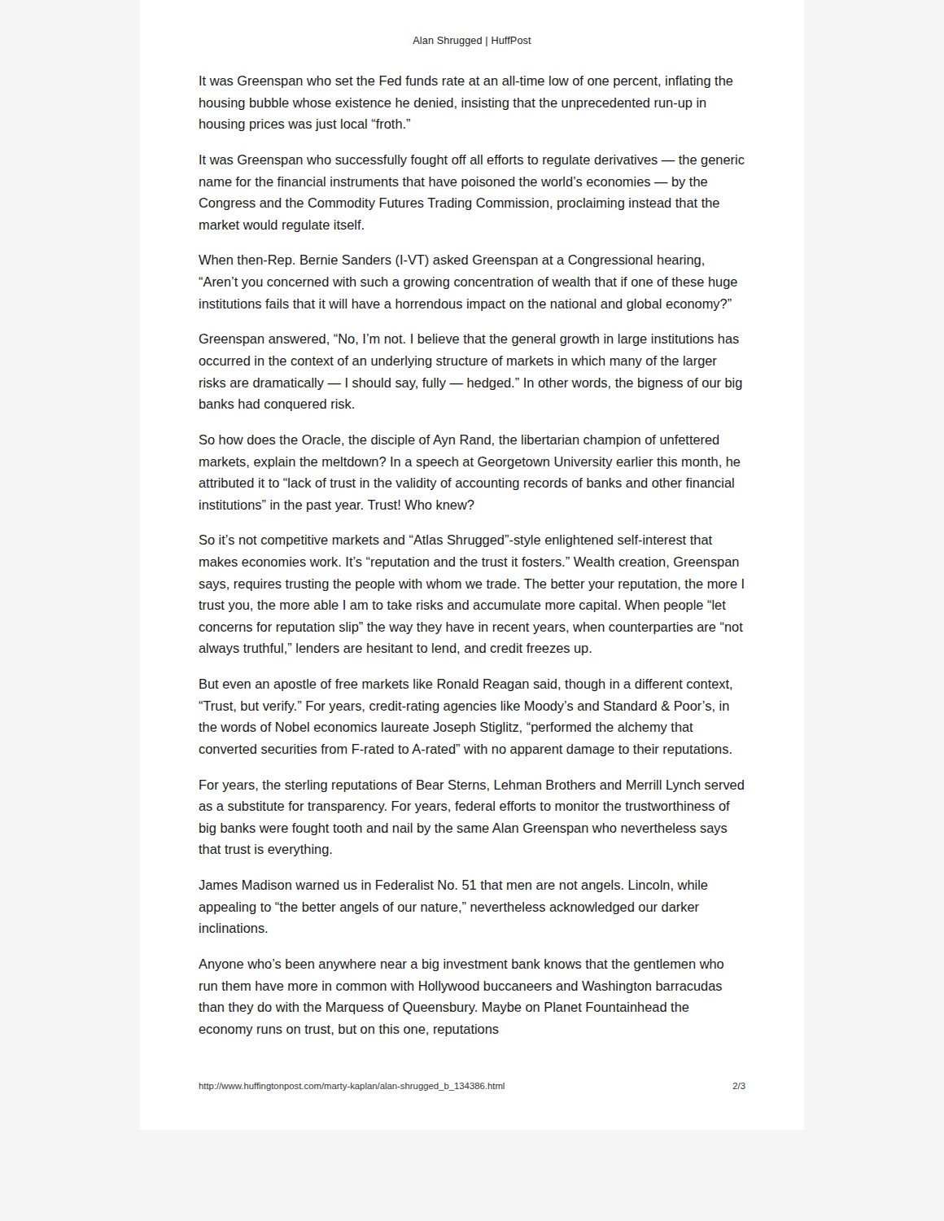Alan Shrugged | HuffPost
It was Greenspan who set the Fed funds rate at an all-time low of one percent, inflating the housing bubble whose existence he denied, insisting that the unprecedented run-up in housing prices was just local “froth.”
It was Greenspan who successfully fought off all efforts to regulate derivatives — the generic name for the financial instruments that have poisoned the world’s economies — by the Congress and the Commodity Futures Trading Commission, proclaiming instead that the market would regulate itself.
When then-Rep. Bernie Sanders (I-VT) asked Greenspan at a Congressional hearing, “Aren’t you concerned with such a growing concentration of wealth that if one of these huge institutions fails that it will have a horrendous impact on the national and global economy?”
Greenspan answered, “No, I’m not. I believe that the general growth in large institutions has occurred in the context of an underlying structure of markets in which many of the larger risks are dramatically — I should say, fully — hedged.” In other words, the bigness of our big banks had conquered risk.
So how does the Oracle, the disciple of Ayn Rand, the libertarian champion of unfettered markets, explain the meltdown? In a speech at Georgetown University earlier this month, he attributed it to “lack of trust in the validity of accounting records of banks and other financial institutions” in the past year. Trust! Who knew?
So it’s not competitive markets and “Atlas Shrugged”-style enlightened self-interest that makes economies work. It’s “reputation and the trust it fosters.” Wealth creation, Greenspan says, requires trusting the people with whom we trade. The better your reputation, the more I trust you, the more able I am to take risks and accumulate more capital. When people “let concerns for reputation slip” the way they have in recent years, when counterparties are “not always truthful,” lenders are hesitant to lend, and credit freezes up.
But even an apostle of free markets like Ronald Reagan said, though in a different context, “Trust, but verify.” For years, credit-rating agencies like Moody’s and Standard & Poor’s, in the words of Nobel economics laureate Joseph Stiglitz, “performed the alchemy that converted securities from F-rated to A-rated” with no apparent damage to their reputations.
For years, the sterling reputations of Bear Sterns, Lehman Brothers and Merrill Lynch served as a substitute for transparency. For years, federal efforts to monitor the trustworthiness of big banks were fought tooth and nail by the same Alan Greenspan who nevertheless says that trust is everything.
James Madison warned us in Federalist No. 51 that men are not angels. Lincoln, while appealing to “the better angels of our nature,” nevertheless acknowledged our darker inclinations.
Anyone who’s been anywhere near a big investment bank knows that the gentlemen who run them have more in common with Hollywood buccaneers and Washington barracudas than they do with the Marquess of Queensbury. Maybe on Planet Fountainhead the economy runs on trust, but on this one, reputations
http://www.huffingtonpost.com/marty-kaplan/alan-shrugged_b_134386.html 2/3